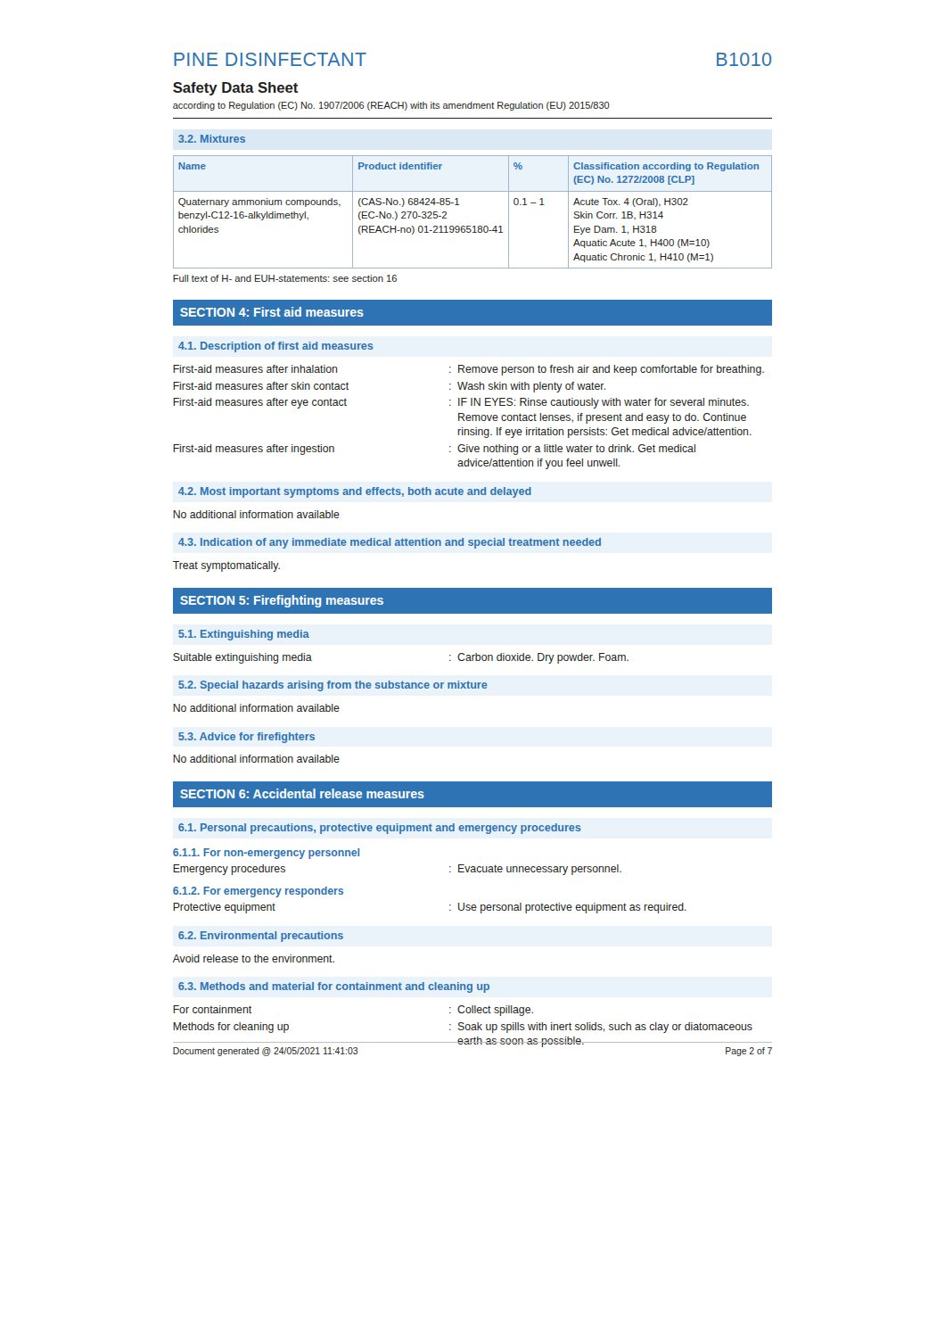PINE DISINFECTANT
B1010
Safety Data Sheet
according to Regulation (EC) No. 1907/2006 (REACH) with its amendment Regulation (EU) 2015/830
3.2. Mixtures
| Name | Product identifier | % | Classification according to Regulation (EC) No. 1272/2008 [CLP] |
| --- | --- | --- | --- |
| Quaternary ammonium compounds, benzyl-C12-16-alkyldimethyl, chlorides | (CAS-No.) 68424-85-1 (EC-No.) 270-325-2 (REACH-no) 01-2119965180-41 | 0.1 – 1 | Acute Tox. 4 (Oral), H302 Skin Corr. 1B, H314 Eye Dam. 1, H318 Aquatic Acute 1, H400 (M=10) Aquatic Chronic 1, H410 (M=1) |
Full text of H- and EUH-statements: see section 16
SECTION 4: First aid measures
4.1. Description of first aid measures
First-aid measures after inhalation
:
Remove person to fresh air and keep comfortable for breathing.
First-aid measures after skin contact
:
Wash skin with plenty of water.
First-aid measures after eye contact
:
IF IN EYES: Rinse cautiously with water for several minutes. Remove contact lenses, if present and easy to do. Continue rinsing. If eye irritation persists: Get medical advice/attention.
First-aid measures after ingestion
:
Give nothing or a little water to drink. Get medical advice/attention if you feel unwell.
4.2. Most important symptoms and effects, both acute and delayed
No additional information available
4.3. Indication of any immediate medical attention and special treatment needed
Treat symptomatically.
SECTION 5: Firefighting measures
5.1. Extinguishing media
Suitable extinguishing media
:
Carbon dioxide. Dry powder. Foam.
5.2. Special hazards arising from the substance or mixture
No additional information available
5.3. Advice for firefighters
No additional information available
SECTION 6: Accidental release measures
6.1. Personal precautions, protective equipment and emergency procedures
6.1.1. For non-emergency personnel
Emergency procedures
:
Evacuate unnecessary personnel.
6.1.2. For emergency responders
Protective equipment
:
Use personal protective equipment as required.
6.2. Environmental precautions
Avoid release to the environment.
6.3. Methods and material for containment and cleaning up
For containment
:
Collect spillage.
Methods for cleaning up
:
Soak up spills with inert solids, such as clay or diatomaceous earth as soon as possible.
Document generated @ 24/05/2021 11:41:03
Page 2 of 7